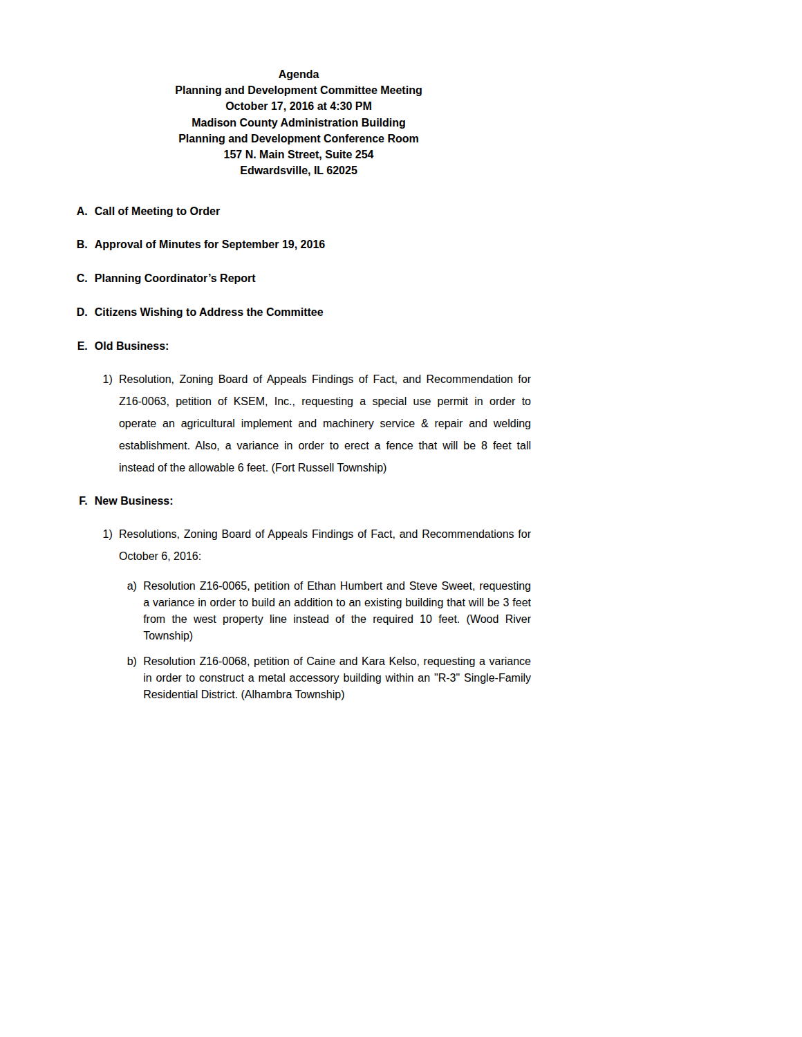Agenda
Planning and Development Committee Meeting
October 17, 2016 at 4:30 PM
Madison County Administration Building
Planning and Development Conference Room
157 N. Main Street, Suite 254
Edwardsville, IL 62025
Call of Meeting to Order
Approval of Minutes for September 19, 2016
Planning Coordinator’s Report
Citizens Wishing to Address the Committee
Old Business:
Resolution, Zoning Board of Appeals Findings of Fact, and Recommendation for Z16-0063, petition of KSEM, Inc., requesting a special use permit in order to operate an agricultural implement and machinery service & repair and welding establishment. Also, a variance in order to erect a fence that will be 8 feet tall instead of the allowable 6 feet. (Fort Russell Township)
New Business:
Resolutions, Zoning Board of Appeals Findings of Fact, and Recommendations for October 6, 2016:
Resolution Z16-0065, petition of Ethan Humbert and Steve Sweet, requesting a variance in order to build an addition to an existing building that will be 3 feet from the west property line instead of the required 10 feet. (Wood River Township)
Resolution Z16-0068, petition of Caine and Kara Kelso, requesting a variance in order to construct a metal accessory building within an "R-3" Single-Family Residential District. (Alhambra Township)